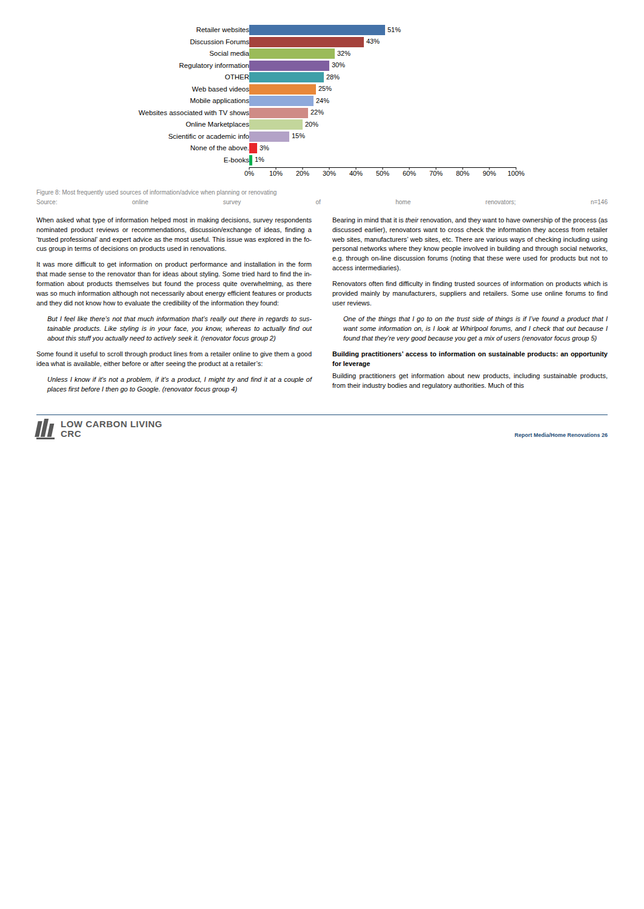| Retailer websites | 51% |
| Discussion Forums | 43% |
| Social media | 32% |
| Regulatory information | 30% |
| OTHER | 28% |
| Web based videos | 25% |
| Mobile applications | 24% |
| Websites associated with TV shows | 22% |
| Online Marketplaces | 20% |
| Scientific or academic info | 15% |
| None of the above. | 3% |
| E-books | 1% |
0% 10% 20% 30% 40% 50% 60% 70% 80% 90% 100%
Figure 8: Most frequently used sources of information/advice when planning or renovating
Source: online survey of home renovators; n=146
When asked what type of information helped most in making decisions, survey respondents nominated product reviews or recommendations, discussion/exchange of ideas, finding a ‘trusted professional’ and expert advice as the most useful. This issue was explored in the focus group in terms of decisions on products used in renovations.
It was more difficult to get information on product performance and installation in the form that made sense to the renovator than for ideas about styling. Some tried hard to find the information about products themselves but found the process quite overwhelming, as there was so much information although not necessarily about energy efficient features or products and they did not know how to evaluate the credibility of the information they found:
But I feel like there’s not that much information that’s really out there in regards to sustainable products. Like styling is in your face, you know, whereas to actually find out about this stuff you actually need to actively seek it. (renovator focus group 2)
Some found it useful to scroll through product lines from a retailer online to give them a good idea what is available, either before or after seeing the product at a retailer’s:
Unless I know if it's not a problem, if it's a product, I might try and find it at a couple of places first before I then go to Google. (renovator focus group 4)
Bearing in mind that it is their renovation, and they want to have ownership of the process (as discussed earlier), renovators want to cross check the information they access from retailer web sites, manufacturers’ web sites, etc. There are various ways of checking including using personal networks where they know people involved in building and through social networks, e.g. through on-line discussion forums (noting that these were used for products but not to access intermediaries).
Renovators often find difficulty in finding trusted sources of information on products which is provided mainly by manufacturers, suppliers and retailers. Some use online forums to find user reviews.
One of the things that I go to on the trust side of things is if I’ve found a product that I want some information on, is I look at Whirlpool forums, and I check that out because I found that they’re very good because you get a mix of users (renovator focus group 5)
Building practitioners’ access to information on sustainable products: an opportunity for leverage
Building practitioners get information about new products, including sustainable products, from their industry bodies and regulatory authorities. Much of this
LOW CARBON LIVING
CRC
Report Media/Home Renovations 26